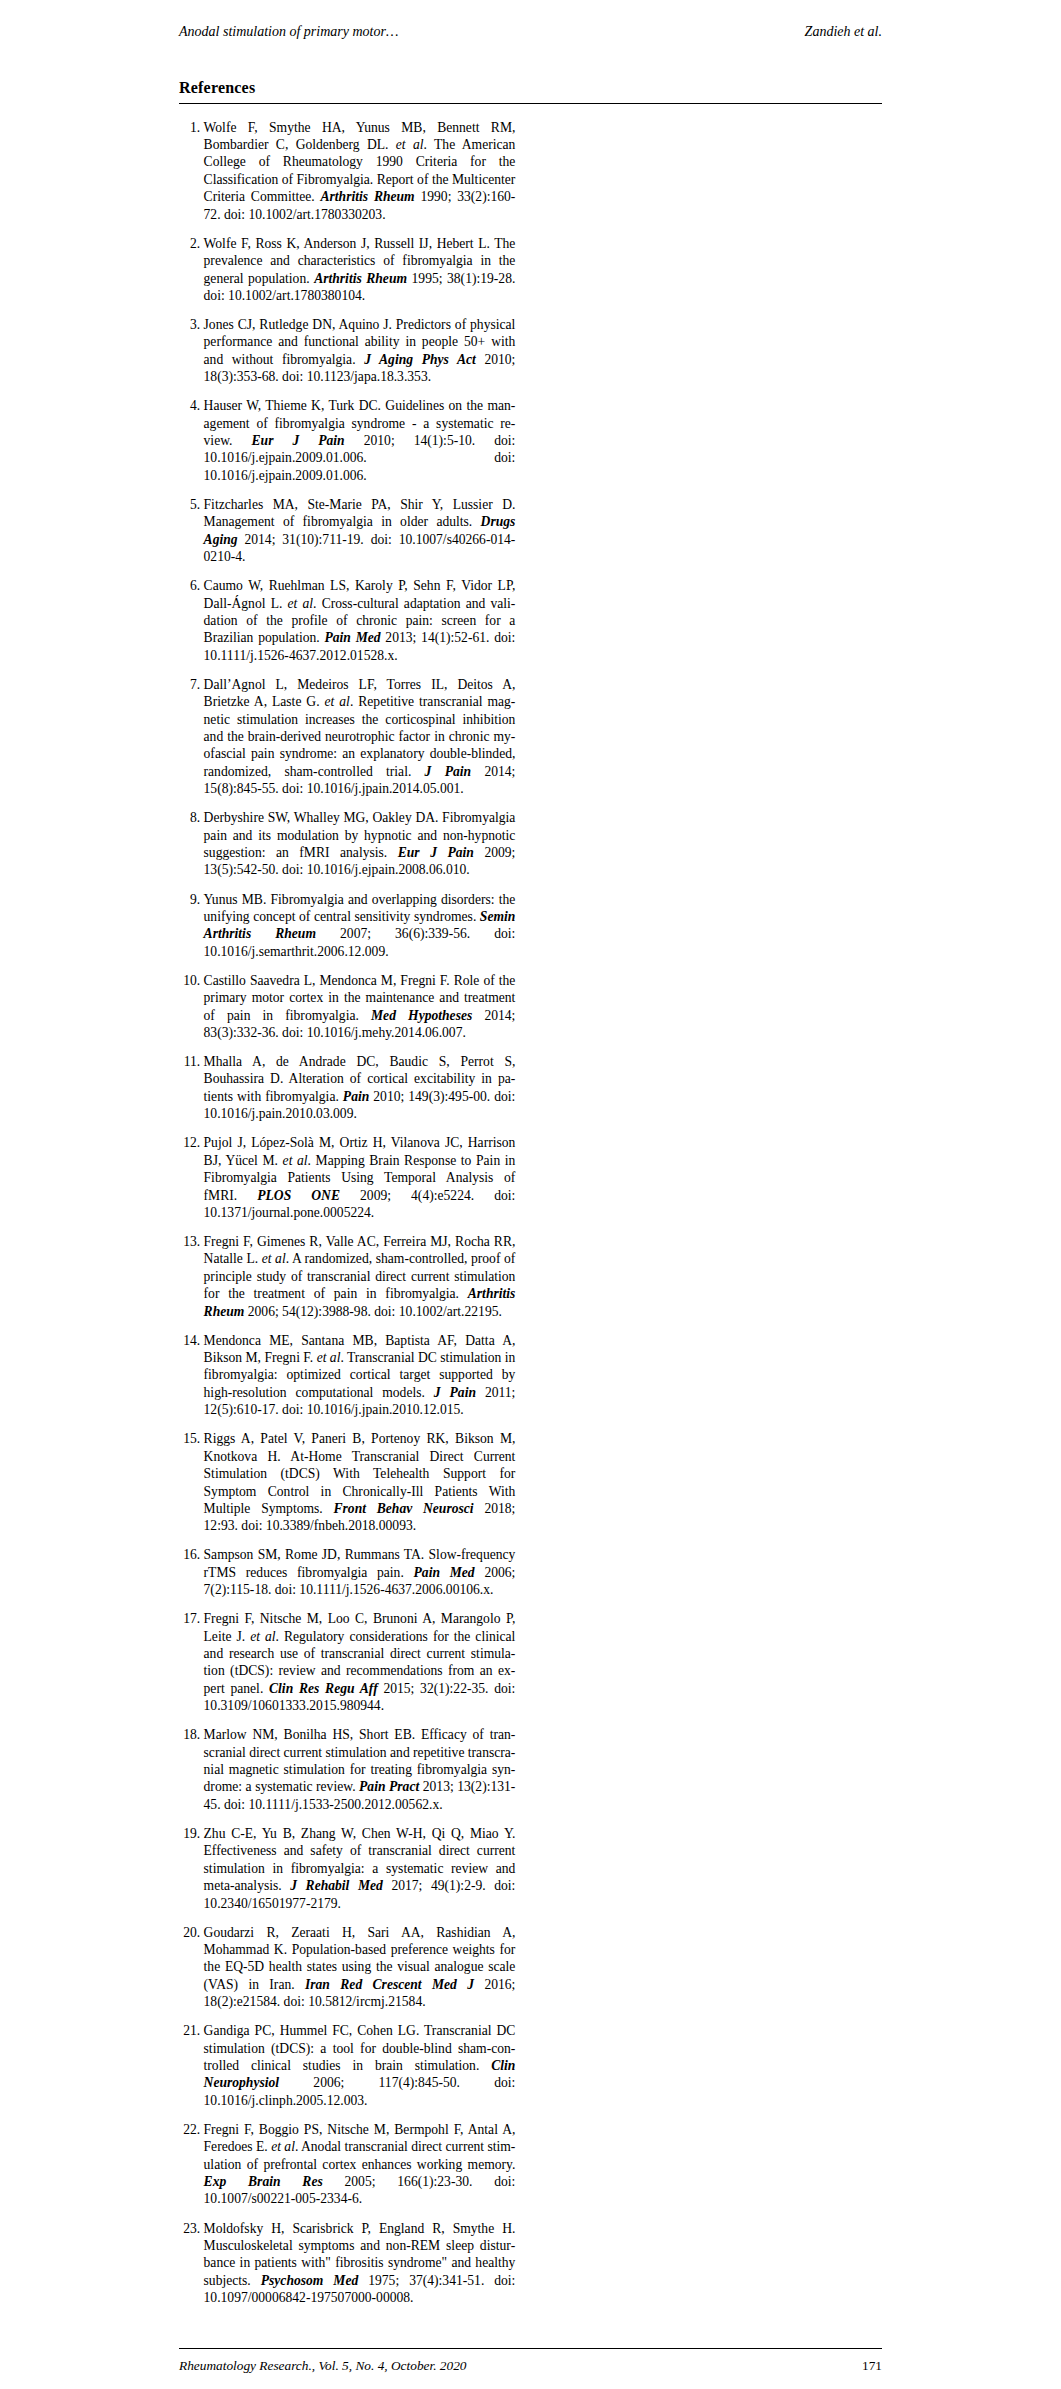Anodal stimulation of primary motor…
Zandieh et al.
References
Wolfe F, Smythe HA, Yunus MB, Bennett RM, Bombardier C, Goldenberg DL. et al. The American College of Rheumatology 1990 Criteria for the Classification of Fibromyalgia. Report of the Multicenter Criteria Committee. Arthritis Rheum 1990; 33(2):160-72. doi: 10.1002/art.1780330203.
Wolfe F, Ross K, Anderson J, Russell IJ, Hebert L. The prevalence and characteristics of fibromyalgia in the general population. Arthritis Rheum 1995; 38(1):19-28. doi: 10.1002/art.1780380104.
Jones CJ, Rutledge DN, Aquino J. Predictors of physical performance and functional ability in people 50+ with and without fibromyalgia. J Aging Phys Act 2010; 18(3):353-68. doi: 10.1123/japa.18.3.353.
Hauser W, Thieme K, Turk DC. Guidelines on the management of fibromyalgia syndrome - a systematic review. Eur J Pain 2010; 14(1):5-10. doi: 10.1016/j.ejpain.2009.01.006. doi: 10.1016/j.ejpain.2009.01.006.
Fitzcharles MA, Ste-Marie PA, Shir Y, Lussier D. Management of fibromyalgia in older adults. Drugs Aging 2014; 31(10):711-19. doi: 10.1007/s40266-014-0210-4.
Caumo W, Ruehlman LS, Karoly P, Sehn F, Vidor LP, Dall-Ágnol L. et al. Cross-cultural adaptation and validation of the profile of chronic pain: screen for a Brazilian population. Pain Med 2013; 14(1):52-61. doi: 10.1111/j.1526-4637.2012.01528.x.
Dall’Agnol L, Medeiros LF, Torres IL, Deitos A, Brietzke A, Laste G. et al. Repetitive transcranial magnetic stimulation increases the corticospinal inhibition and the brain-derived neurotrophic factor in chronic myofascial pain syndrome: an explanatory double-blinded, randomized, sham-controlled trial. J Pain 2014; 15(8):845-55. doi: 10.1016/j.jpain.2014.05.001.
Derbyshire SW, Whalley MG, Oakley DA. Fibromyalgia pain and its modulation by hypnotic and non-hypnotic suggestion: an fMRI analysis. Eur J Pain 2009; 13(5):542-50. doi: 10.1016/j.ejpain.2008.06.010.
Yunus MB. Fibromyalgia and overlapping disorders: the unifying concept of central sensitivity syndromes. Semin Arthritis Rheum 2007; 36(6):339-56. doi: 10.1016/j.semarthrit.2006.12.009.
Castillo Saavedra L, Mendonca M, Fregni F. Role of the primary motor cortex in the maintenance and treatment of pain in fibromyalgia. Med Hypotheses 2014; 83(3):332-36. doi: 10.1016/j.mehy.2014.06.007.
Mhalla A, de Andrade DC, Baudic S, Perrot S, Bouhassira D. Alteration of cortical excitability in patients with fibromyalgia. Pain 2010; 149(3):495-00. doi: 10.1016/j.pain.2010.03.009.
Pujol J, López-Solà M, Ortiz H, Vilanova JC, Harrison BJ, Yücel M. et al. Mapping Brain Response to Pain in Fibromyalgia Patients Using Temporal Analysis of fMRI. PLOS ONE 2009; 4(4):e5224. doi: 10.1371/journal.pone.0005224.
Fregni F, Gimenes R, Valle AC, Ferreira MJ, Rocha RR, Natalle L. et al. A randomized, sham-controlled, proof of principle study of transcranial direct current stimulation for the treatment of pain in fibromyalgia. Arthritis Rheum 2006; 54(12):3988-98. doi: 10.1002/art.22195.
Mendonca ME, Santana MB, Baptista AF, Datta A, Bikson M, Fregni F. et al. Transcranial DC stimulation in fibromyalgia: optimized cortical target supported by high-resolution computational models. J Pain 2011; 12(5):610-17. doi: 10.1016/j.jpain.2010.12.015.
Riggs A, Patel V, Paneri B, Portenoy RK, Bikson M, Knotkova H. At-Home Transcranial Direct Current Stimulation (tDCS) With Telehealth Support for Symptom Control in Chronically-Ill Patients With Multiple Symptoms. Front Behav Neurosci 2018; 12:93. doi: 10.3389/fnbeh.2018.00093.
Sampson SM, Rome JD, Rummans TA. Slow-frequency rTMS reduces fibromyalgia pain. Pain Med 2006; 7(2):115-18. doi: 10.1111/j.1526-4637.2006.00106.x.
Fregni F, Nitsche M, Loo C, Brunoni A, Marangolo P, Leite J. et al. Regulatory considerations for the clinical and research use of transcranial direct current stimulation (tDCS): review and recommendations from an expert panel. Clin Res Regu Aff 2015; 32(1):22-35. doi: 10.3109/10601333.2015.980944.
Marlow NM, Bonilha HS, Short EB. Efficacy of transcranial direct current stimulation and repetitive transcranial magnetic stimulation for treating fibromyalgia syndrome: a systematic review. Pain Pract 2013; 13(2):131-45. doi: 10.1111/j.1533-2500.2012.00562.x.
Zhu C-E, Yu B, Zhang W, Chen W-H, Qi Q, Miao Y. Effectiveness and safety of transcranial direct current stimulation in fibromyalgia: a systematic review and meta-analysis. J Rehabil Med 2017; 49(1):2-9. doi: 10.2340/16501977-2179.
Goudarzi R, Zeraati H, Sari AA, Rashidian A, Mohammad K. Population-based preference weights for the EQ-5D health states using the visual analogue scale (VAS) in Iran. Iran Red Crescent Med J 2016; 18(2):e21584. doi: 10.5812/ircmj.21584.
Gandiga PC, Hummel FC, Cohen LG. Transcranial DC stimulation (tDCS): a tool for double-blind sham-controlled clinical studies in brain stimulation. Clin Neurophysiol 2006; 117(4):845-50. doi: 10.1016/j.clinph.2005.12.003.
Fregni F, Boggio PS, Nitsche M, Bermpohl F, Antal A, Feredoes E. et al. Anodal transcranial direct current stimulation of prefrontal cortex enhances working memory. Exp Brain Res 2005; 166(1):23-30. doi: 10.1007/s00221-005-2334-6.
Moldofsky H, Scarisbrick P, England R, Smythe H. Musculoskeletal symptoms and non-REM sleep disturbance in patients with" fibrositis syndrome" and healthy subjects. Psychosom Med 1975; 37(4):341-51. doi: 10.1097/00006842-197507000-00008.
Rheumatology Research., Vol. 5, No. 4, October. 2020
171